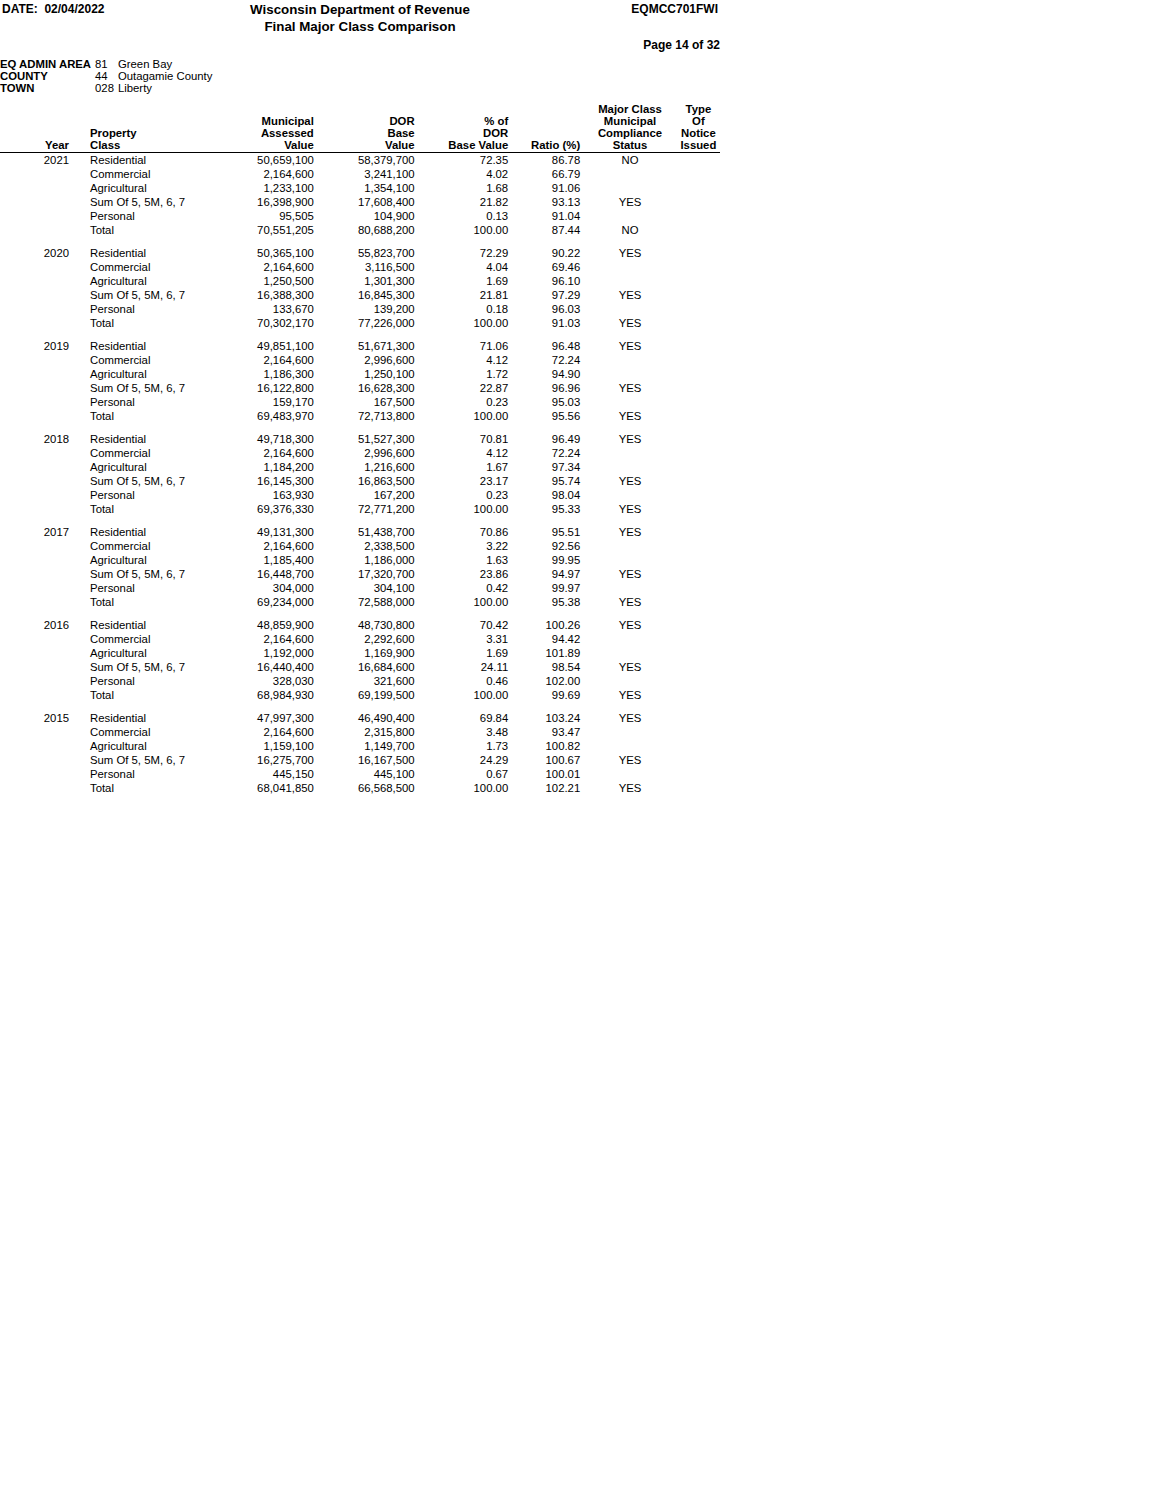| DATE: 02/04/2022 | Wisconsin Department of Revenue | EQMCC701FWI |
| | Final Major Class Comparison | |
Page 14 of 32
| EQ ADMIN AREA | 81 | Green Bay |
| COUNTY | 44 | Outagamie County |
| TOWN | 028 | Liberty |
| Year | Property Class | Municipal Assessed Value | DOR Base Value | % of DOR Base Value | Ratio (%) | Major Class Municipal Compliance Status | Type Of Notice Issued |
| --- | --- | --- | --- | --- | --- | --- | --- |
| 2021 | Residential | 50,659,100 | 58,379,700 | 72.35 | 86.78 | NO | |
| | Commercial | 2,164,600 | 3,241,100 | 4.02 | 66.79 | | |
| | Agricultural | 1,233,100 | 1,354,100 | 1.68 | 91.06 | | |
| | Sum Of 5, 5M, 6, 7 | 16,398,900 | 17,608,400 | 21.82 | 93.13 | YES | |
| | Personal | 95,505 | 104,900 | 0.13 | 91.04 | | |
| | Total | 70,551,205 | 80,688,200 | 100.00 | 87.44 | NO | |
| 2020 | Residential | 50,365,100 | 55,823,700 | 72.29 | 90.22 | YES | |
| | Commercial | 2,164,600 | 3,116,500 | 4.04 | 69.46 | | |
| | Agricultural | 1,250,500 | 1,301,300 | 1.69 | 96.10 | | |
| | Sum Of 5, 5M, 6, 7 | 16,388,300 | 16,845,300 | 21.81 | 97.29 | YES | |
| | Personal | 133,670 | 139,200 | 0.18 | 96.03 | | |
| | Total | 70,302,170 | 77,226,000 | 100.00 | 91.03 | YES | |
| 2019 | Residential | 49,851,100 | 51,671,300 | 71.06 | 96.48 | YES | |
| | Commercial | 2,164,600 | 2,996,600 | 4.12 | 72.24 | | |
| | Agricultural | 1,186,300 | 1,250,100 | 1.72 | 94.90 | | |
| | Sum Of 5, 5M, 6, 7 | 16,122,800 | 16,628,300 | 22.87 | 96.96 | YES | |
| | Personal | 159,170 | 167,500 | 0.23 | 95.03 | | |
| | Total | 69,483,970 | 72,713,800 | 100.00 | 95.56 | YES | |
| 2018 | Residential | 49,718,300 | 51,527,300 | 70.81 | 96.49 | YES | |
| | Commercial | 2,164,600 | 2,996,600 | 4.12 | 72.24 | | |
| | Agricultural | 1,184,200 | 1,216,600 | 1.67 | 97.34 | | |
| | Sum Of 5, 5M, 6, 7 | 16,145,300 | 16,863,500 | 23.17 | 95.74 | YES | |
| | Personal | 163,930 | 167,200 | 0.23 | 98.04 | | |
| | Total | 69,376,330 | 72,771,200 | 100.00 | 95.33 | YES | |
| 2017 | Residential | 49,131,300 | 51,438,700 | 70.86 | 95.51 | YES | |
| | Commercial | 2,164,600 | 2,338,500 | 3.22 | 92.56 | | |
| | Agricultural | 1,185,400 | 1,186,000 | 1.63 | 99.95 | | |
| | Sum Of 5, 5M, 6, 7 | 16,448,700 | 17,320,700 | 23.86 | 94.97 | YES | |
| | Personal | 304,000 | 304,100 | 0.42 | 99.97 | | |
| | Total | 69,234,000 | 72,588,000 | 100.00 | 95.38 | YES | |
| 2016 | Residential | 48,859,900 | 48,730,800 | 70.42 | 100.26 | YES | |
| | Commercial | 2,164,600 | 2,292,600 | 3.31 | 94.42 | | |
| | Agricultural | 1,192,000 | 1,169,900 | 1.69 | 101.89 | | |
| | Sum Of 5, 5M, 6, 7 | 16,440,400 | 16,684,600 | 24.11 | 98.54 | YES | |
| | Personal | 328,030 | 321,600 | 0.46 | 102.00 | | |
| | Total | 68,984,930 | 69,199,500 | 100.00 | 99.69 | YES | |
| 2015 | Residential | 47,997,300 | 46,490,400 | 69.84 | 103.24 | YES | |
| | Commercial | 2,164,600 | 2,315,800 | 3.48 | 93.47 | | |
| | Agricultural | 1,159,100 | 1,149,700 | 1.73 | 100.82 | | |
| | Sum Of 5, 5M, 6, 7 | 16,275,700 | 16,167,500 | 24.29 | 100.67 | YES | |
| | Personal | 445,150 | 445,100 | 0.67 | 100.01 | | |
| | Total | 68,041,850 | 66,568,500 | 100.00 | 102.21 | YES | |